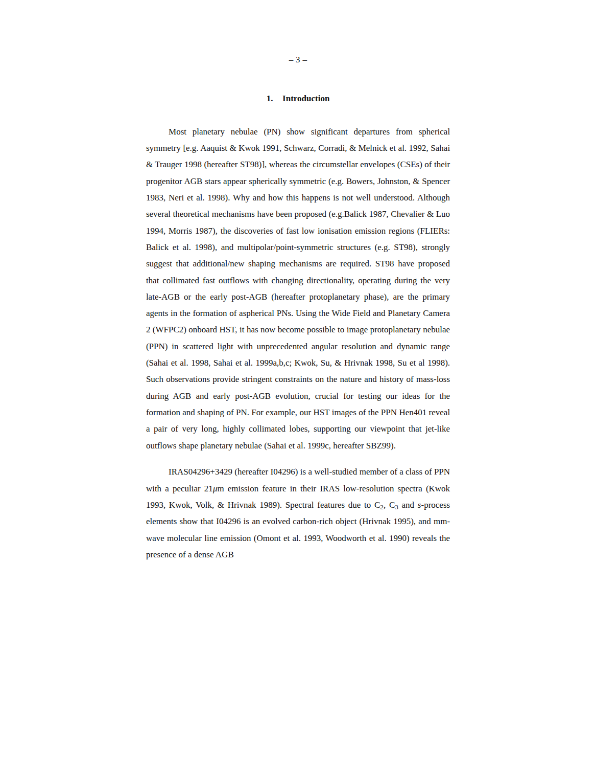– 3 –
1. Introduction
Most planetary nebulae (PN) show significant departures from spherical symmetry [e.g. Aaquist & Kwok 1991, Schwarz, Corradi, & Melnick et al. 1992, Sahai & Trauger 1998 (hereafter ST98)], whereas the circumstellar envelopes (CSEs) of their progenitor AGB stars appear spherically symmetric (e.g. Bowers, Johnston, & Spencer 1983, Neri et al. 1998). Why and how this happens is not well understood. Although several theoretical mechanisms have been proposed (e.g.Balick 1987, Chevalier & Luo 1994, Morris 1987), the discoveries of fast low ionisation emission regions (FLIERs: Balick et al. 1998), and multipolar/point-symmetric structures (e.g. ST98), strongly suggest that additional/new shaping mechanisms are required. ST98 have proposed that collimated fast outflows with changing directionality, operating during the very late-AGB or the early post-AGB (hereafter protoplanetary phase), are the primary agents in the formation of aspherical PNs. Using the Wide Field and Planetary Camera 2 (WFPC2) onboard HST, it has now become possible to image protoplanetary nebulae (PPN) in scattered light with unprecedented angular resolution and dynamic range (Sahai et al. 1998, Sahai et al. 1999a,b,c; Kwok, Su, & Hrivnak 1998, Su et al 1998). Such observations provide stringent constraints on the nature and history of mass-loss during AGB and early post-AGB evolution, crucial for testing our ideas for the formation and shaping of PN. For example, our HST images of the PPN Hen401 reveal a pair of very long, highly collimated lobes, supporting our viewpoint that jet-like outflows shape planetary nebulae (Sahai et al. 1999c, hereafter SBZ99).
IRAS04296+3429 (hereafter I04296) is a well-studied member of a class of PPN with a peculiar 21μm emission feature in their IRAS low-resolution spectra (Kwok 1993, Kwok, Volk, & Hrivnak 1989). Spectral features due to C2, C3 and s-process elements show that I04296 is an evolved carbon-rich object (Hrivnak 1995), and mm-wave molecular line emission (Omont et al. 1993, Woodworth et al. 1990) reveals the presence of a dense AGB